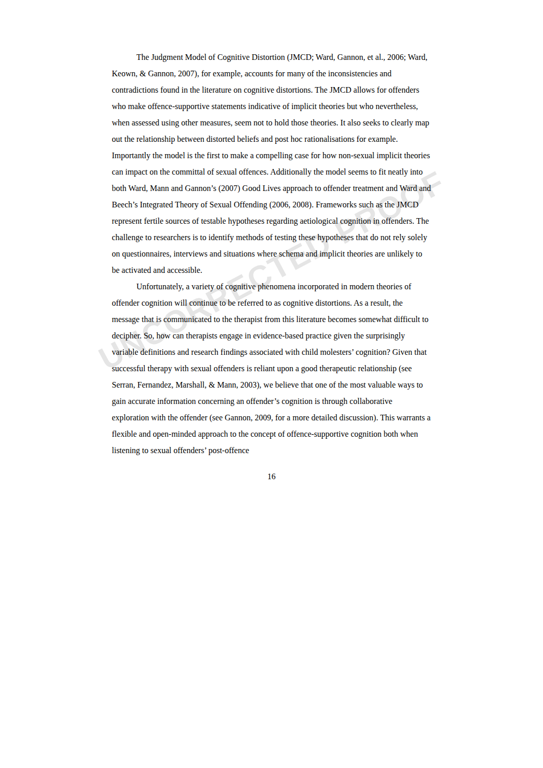UNCORRECTED PROOF
The Judgment Model of Cognitive Distortion (JMCD; Ward, Gannon, et al., 2006; Ward, Keown, & Gannon, 2007), for example, accounts for many of the inconsistencies and contradictions found in the literature on cognitive distortions. The JMCD allows for offenders who make offence-supportive statements indicative of implicit theories but who nevertheless, when assessed using other measures, seem not to hold those theories. It also seeks to clearly map out the relationship between distorted beliefs and post hoc rationalisations for example. Importantly the model is the first to make a compelling case for how non-sexual implicit theories can impact on the committal of sexual offences. Additionally the model seems to fit neatly into both Ward, Mann and Gannon’s (2007) Good Lives approach to offender treatment and Ward and Beech’s Integrated Theory of Sexual Offending (2006, 2008). Frameworks such as the JMCD represent fertile sources of testable hypotheses regarding aetiological cognition in offenders. The challenge to researchers is to identify methods of testing these hypotheses that do not rely solely on questionnaires, interviews and situations where schema and implicit theories are unlikely to be activated and accessible.
Unfortunately, a variety of cognitive phenomena incorporated in modern theories of offender cognition will continue to be referred to as cognitive distortions. As a result, the message that is communicated to the therapist from this literature becomes somewhat difficult to decipher. So, how can therapists engage in evidence-based practice given the surprisingly variable definitions and research findings associated with child molesters’ cognition? Given that successful therapy with sexual offenders is reliant upon a good therapeutic relationship (see Serran, Fernandez, Marshall, & Mann, 2003), we believe that one of the most valuable ways to gain accurate information concerning an offender’s cognition is through collaborative exploration with the offender (see Gannon, 2009, for a more detailed discussion). This warrants a flexible and open-minded approach to the concept of offence-supportive cognition both when listening to sexual offenders’ post-offence
16